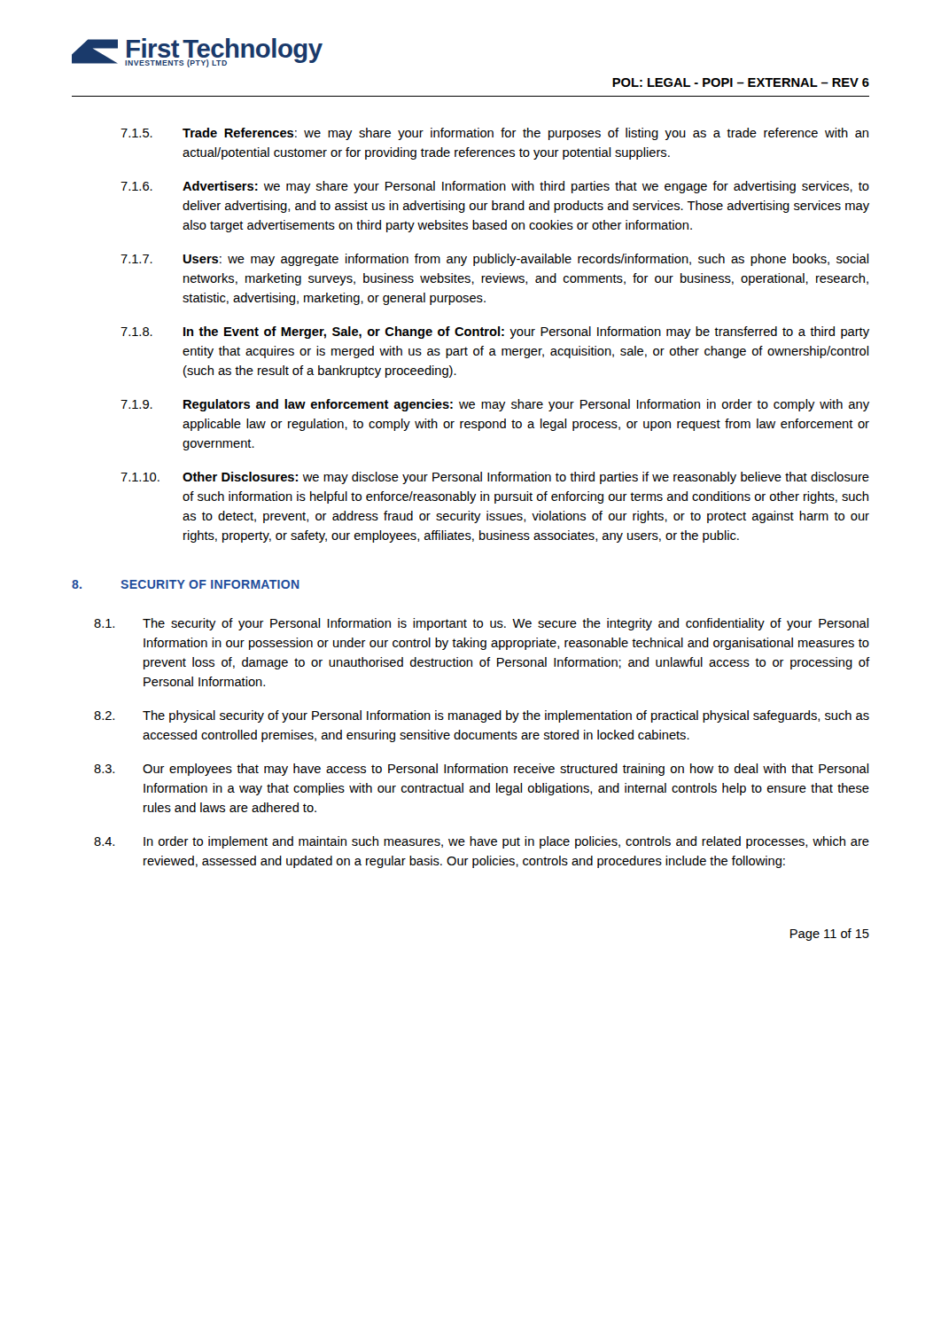First Technology INVESTMENTS (PTY) LTD
POL: LEGAL - POPI – EXTERNAL – REV 6
7.1.5.
Trade References: we may share your information for the purposes of listing you as a trade reference with an actual/potential customer or for providing trade references to your potential suppliers.
7.1.6.
Advertisers: we may share your Personal Information with third parties that we engage for advertising services, to deliver advertising, and to assist us in advertising our brand and products and services. Those advertising services may also target advertisements on third party websites based on cookies or other information.
7.1.7.
Users: we may aggregate information from any publicly-available records/information, such as phone books, social networks, marketing surveys, business websites, reviews, and comments, for our business, operational, research, statistic, advertising, marketing, or general purposes.
7.1.8.
In the Event of Merger, Sale, or Change of Control: your Personal Information may be transferred to a third party entity that acquires or is merged with us as part of a merger, acquisition, sale, or other change of ownership/control (such as the result of a bankruptcy proceeding).
7.1.9.
Regulators and law enforcement agencies: we may share your Personal Information in order to comply with any applicable law or regulation, to comply with or respond to a legal process, or upon request from law enforcement or government.
7.1.10.
Other Disclosures: we may disclose your Personal Information to third parties if we reasonably believe that disclosure of such information is helpful to enforce/reasonably in pursuit of enforcing our terms and conditions or other rights, such as to detect, prevent, or address fraud or security issues, violations of our rights, or to protect against harm to our rights, property, or safety, our employees, affiliates, business associates, any users, or the public.
8.
SECURITY OF INFORMATION
8.1.
The security of your Personal Information is important to us. We secure the integrity and confidentiality of your Personal Information in our possession or under our control by taking appropriate, reasonable technical and organisational measures to prevent loss of, damage to or unauthorised destruction of Personal Information; and unlawful access to or processing of Personal Information.
8.2.
The physical security of your Personal Information is managed by the implementation of practical physical safeguards, such as accessed controlled premises, and ensuring sensitive documents are stored in locked cabinets.
8.3.
Our employees that may have access to Personal Information receive structured training on how to deal with that Personal Information in a way that complies with our contractual and legal obligations, and internal controls help to ensure that these rules and laws are adhered to.
8.4.
In order to implement and maintain such measures, we have put in place policies, controls and related processes, which are reviewed, assessed and updated on a regular basis. Our policies, controls and procedures include the following:
Page 11 of 15